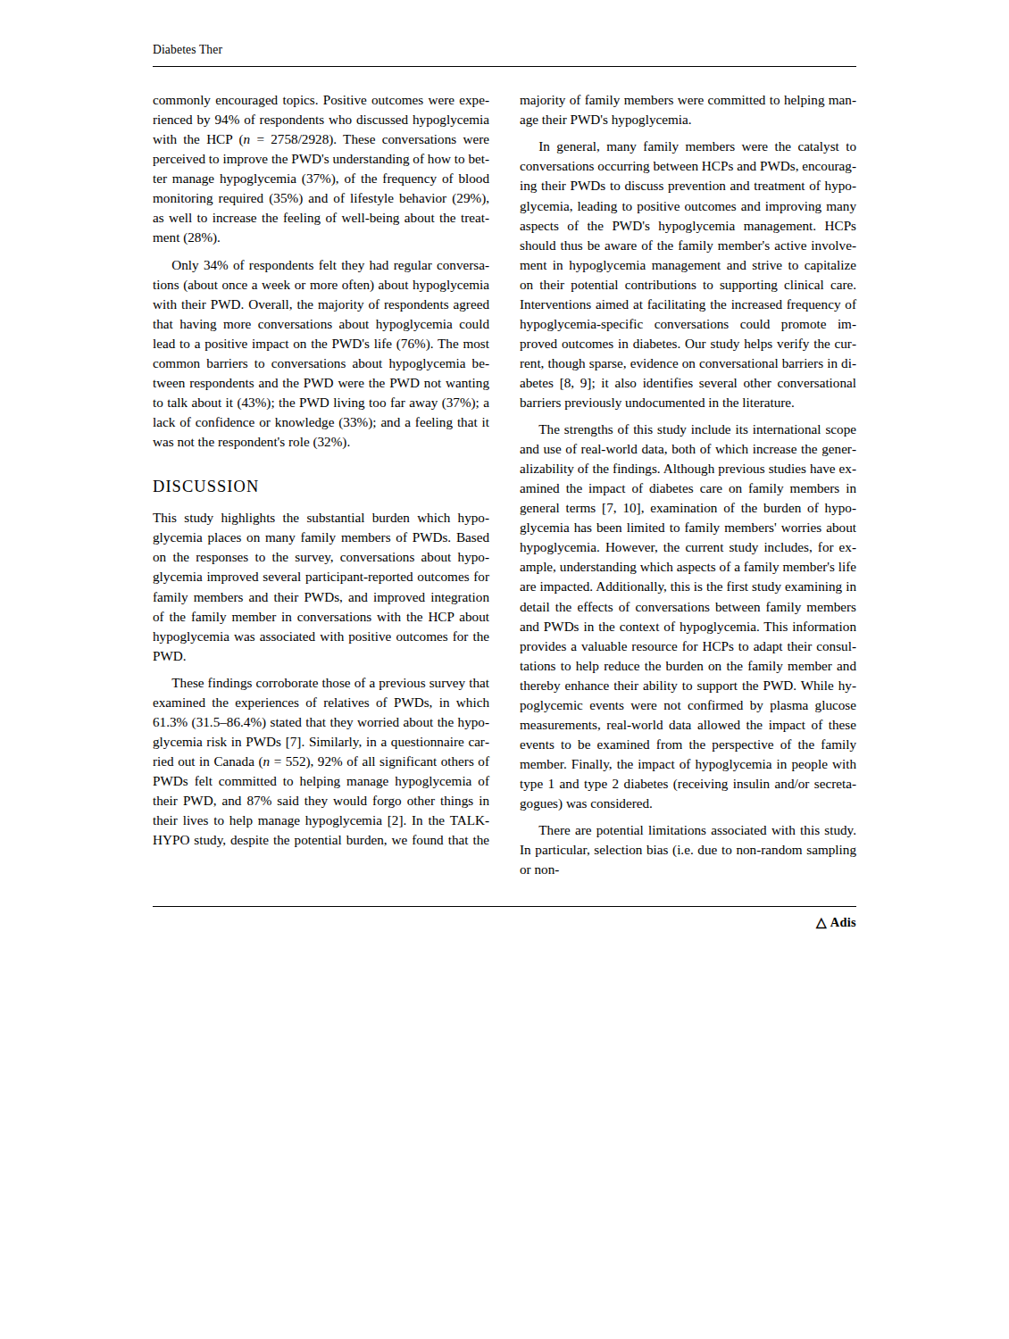Diabetes Ther
commonly encouraged topics. Positive outcomes were experienced by 94% of respondents who discussed hypoglycemia with the HCP (n = 2758/2928). These conversations were perceived to improve the PWD's understanding of how to better manage hypoglycemia (37%), of the frequency of blood monitoring required (35%) and of lifestyle behavior (29%), as well to increase the feeling of well-being about the treatment (28%).
Only 34% of respondents felt they had regular conversations (about once a week or more often) about hypoglycemia with their PWD. Overall, the majority of respondents agreed that having more conversations about hypoglycemia could lead to a positive impact on the PWD's life (76%). The most common barriers to conversations about hypoglycemia between respondents and the PWD were the PWD not wanting to talk about it (43%); the PWD living too far away (37%); a lack of confidence or knowledge (33%); and a feeling that it was not the respondent's role (32%).
DISCUSSION
This study highlights the substantial burden which hypoglycemia places on many family members of PWDs. Based on the responses to the survey, conversations about hypoglycemia improved several participant-reported outcomes for family members and their PWDs, and improved integration of the family member in conversations with the HCP about hypoglycemia was associated with positive outcomes for the PWD.
These findings corroborate those of a previous survey that examined the experiences of relatives of PWDs, in which 61.3% (31.5–86.4%) stated that they worried about the hypoglycemia risk in PWDs [7]. Similarly, in a questionnaire carried out in Canada (n = 552), 92% of all significant others of PWDs felt committed to helping manage hypoglycemia of their PWD, and 87% said they would forgo other things in their lives to help manage hypoglycemia [2]. In the TALK-HYPO study, despite the potential burden, we found that the majority of family members were committed to helping manage their PWD's hypoglycemia.
In general, many family members were the catalyst to conversations occurring between HCPs and PWDs, encouraging their PWDs to discuss prevention and treatment of hypoglycemia, leading to positive outcomes and improving many aspects of the PWD's hypoglycemia management. HCPs should thus be aware of the family member's active involvement in hypoglycemia management and strive to capitalize on their potential contributions to supporting clinical care. Interventions aimed at facilitating the increased frequency of hypoglycemia-specific conversations could promote improved outcomes in diabetes. Our study helps verify the current, though sparse, evidence on conversational barriers in diabetes [8, 9]; it also identifies several other conversational barriers previously undocumented in the literature.
The strengths of this study include its international scope and use of real-world data, both of which increase the generalizability of the findings. Although previous studies have examined the impact of diabetes care on family members in general terms [7, 10], examination of the burden of hypoglycemia has been limited to family members' worries about hypoglycemia. However, the current study includes, for example, understanding which aspects of a family member's life are impacted. Additionally, this is the first study examining in detail the effects of conversations between family members and PWDs in the context of hypoglycemia. This information provides a valuable resource for HCPs to adapt their consultations to help reduce the burden on the family member and thereby enhance their ability to support the PWD. While hypoglycemic events were not confirmed by plasma glucose measurements, real-world data allowed the impact of these events to be examined from the perspective of the family member. Finally, the impact of hypoglycemia in people with type 1 and type 2 diabetes (receiving insulin and/or secretagogues) was considered.
There are potential limitations associated with this study. In particular, selection bias (i.e. due to non-random sampling or non-
△Adis